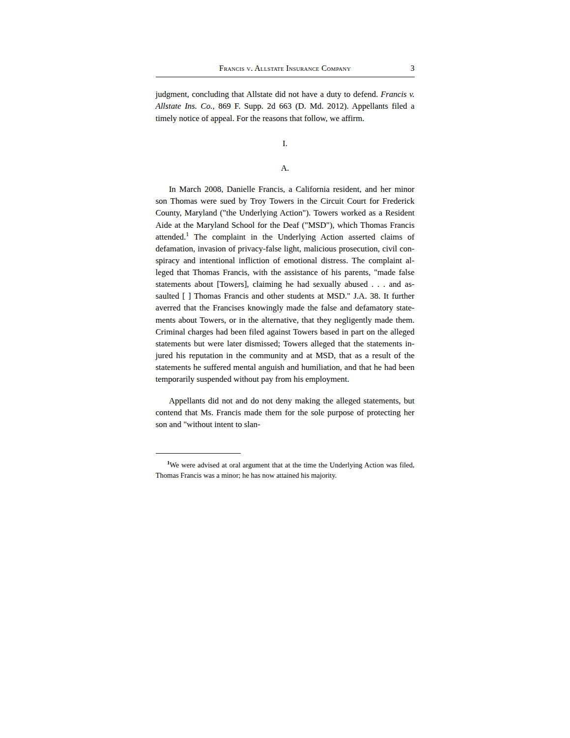Francis v. Allstate Insurance Company 3
judgment, concluding that Allstate did not have a duty to defend. Francis v. Allstate Ins. Co., 869 F. Supp. 2d 663 (D. Md. 2012). Appellants filed a timely notice of appeal. For the reasons that follow, we affirm.
I.
A.
In March 2008, Danielle Francis, a California resident, and her minor son Thomas were sued by Troy Towers in the Circuit Court for Frederick County, Maryland ("the Underlying Action"). Towers worked as a Resident Aide at the Maryland School for the Deaf ("MSD"), which Thomas Francis attended.1 The complaint in the Underlying Action asserted claims of defamation, invasion of privacy-false light, malicious prosecution, civil conspiracy and intentional infliction of emotional distress. The complaint alleged that Thomas Francis, with the assistance of his parents, "made false statements about [Towers], claiming he had sexually abused . . . and assaulted [ ] Thomas Francis and other students at MSD." J.A. 38. It further averred that the Francises knowingly made the false and defamatory statements about Towers, or in the alternative, that they negligently made them. Criminal charges had been filed against Towers based in part on the alleged statements but were later dismissed; Towers alleged that the statements injured his reputation in the community and at MSD, that as a result of the statements he suffered mental anguish and humiliation, and that he had been temporarily suspended without pay from his employment.
Appellants did not and do not deny making the alleged statements, but contend that Ms. Francis made them for the sole purpose of protecting her son and "without intent to slan-
1 We were advised at oral argument that at the time the Underlying Action was filed, Thomas Francis was a minor; he has now attained his majority.